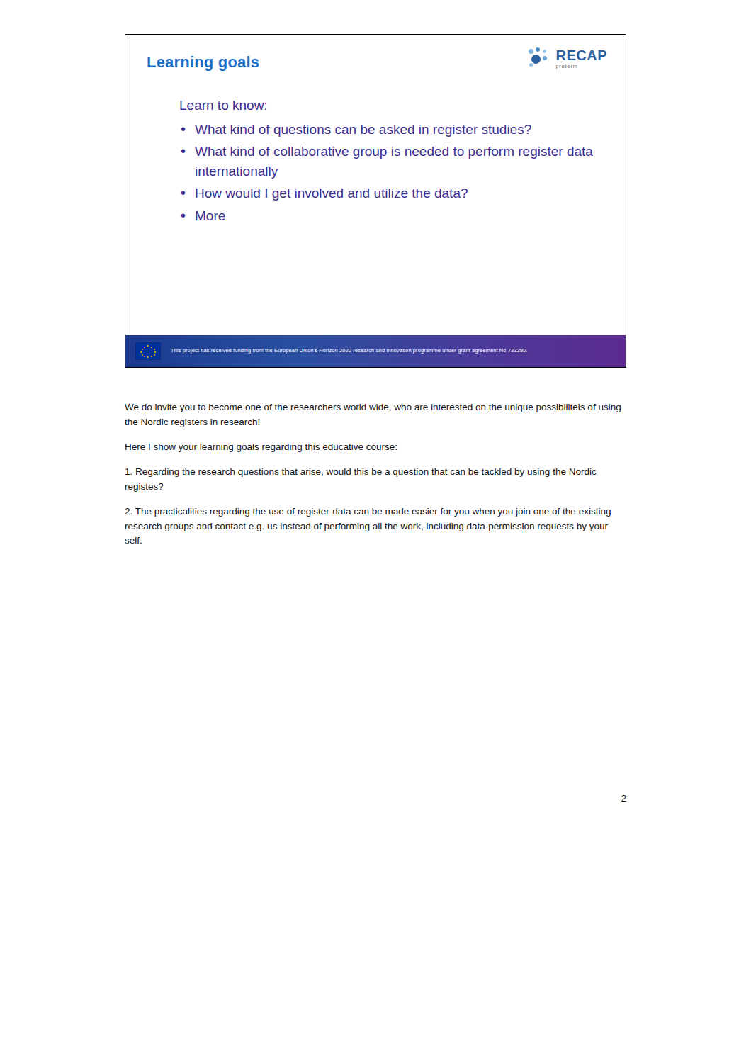RE CAP
preterm
Learning goals
Learn to know:
What kind of questions can be asked in register studies?
What kind of collaborative group is needed to perform register data internationally
How would I get involved and utilize the data?
More
This project has received funding from the European Union’s Horizon 2020 research and innovation programme under grant agreement No 733280.
We do invite you to become one of the researchers world wide, who are interested on the unique possibiliteis of using the Nordic registers in research!
Here I show your learning goals regarding this educative course:
1. Regarding the research questions that arise, would this be a question that can be tackled by using the Nordic registes?
2. The practicalities regarding the use of register-data can be made easier for you when you join one of the existing research groups and contact e.g. us instead of performing all the work, including data-permission requests by your self.
2